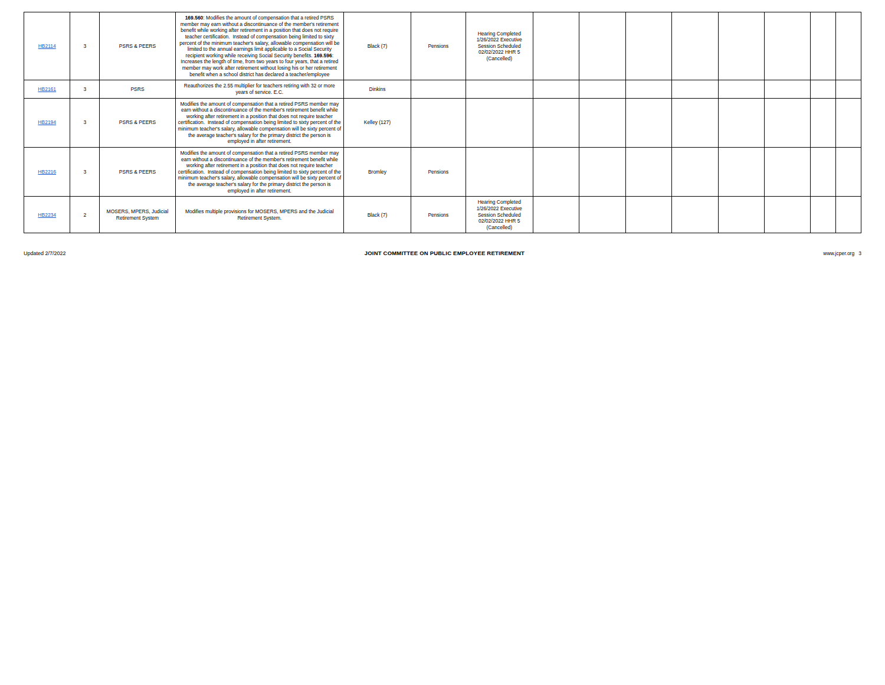| HB2114 | 3 | PSRS & PEERS | 169.560 : Modifies the amount of compensation that a retired PSRS member may earn without a discontinuance of the member's retirement benefit while working after retirement in a position that does not require teacher certification. Instead of compensation being limited to sixty percent of the minimum teacher's salary, allowable compensation will be limited to the annual earnings limit applicable to a Social Security recipient working while receiving Social Security benefits. 169.596 : Increases the length of time, from two years to four years, that a retired member may work after retirement without losing his or her retirement benefit when a school district has declared a teacher/employee | Black (7) | Pensions | Hearing Completed 1/26/2022 Executive Session Scheduled 02/02/2022 HHR 5 (Cancelled) | | | | | | | | |
| HB2161 | 3 | PSRS | Reauthorizes the 2.55 multiplier for teachers retiring with 32 or more years of service. E.C. | Dinkins | | | | | | | | | | |
| HB2194 | 3 | PSRS & PEERS | Modifies the amount of compensation that a retired PSRS member may earn without a discontinuance of the member's retirement benefit while working after retirement in a position that does not require teacher certification. Instead of compensation being limited to sixty percent of the minimum teacher's salary, allowable compensation will be sixty percent of the average teacher's salary for the primary district the person is employed in after retirement. | Kelley (127) | | | | | | | | | | |
| HB2216 | 3 | PSRS & PEERS | Modifies the amount of compensation that a retired PSRS member may earn without a discontinuance of the member's retirement benefit while working after retirement in a position that does not require teacher certification. Instead of compensation being limited to sixty percent of the minimum teacher's salary, allowable compensation will be sixty percent of the average teacher's salary for the primary district the person is employed in after retirement. | Bromley | Pensions | | | | | | | | | |
| HB2234 | 2 | MOSERS, MPERS, Judicial Retirement System | Modifies multiple provisions for MOSERS, MPERS and the Judicial Retirement System. | Black (7) | Pensions | Hearing Completed 1/26/2022 Executive Session Scheduled 02/02/2022 HHR 5 (Cancelled) | | | | | | | | |
Updated 2/7/2022
JOINT COMMITTEE ON PUBLIC EMPLOYEE RETIREMENT
www.jcper.org 3